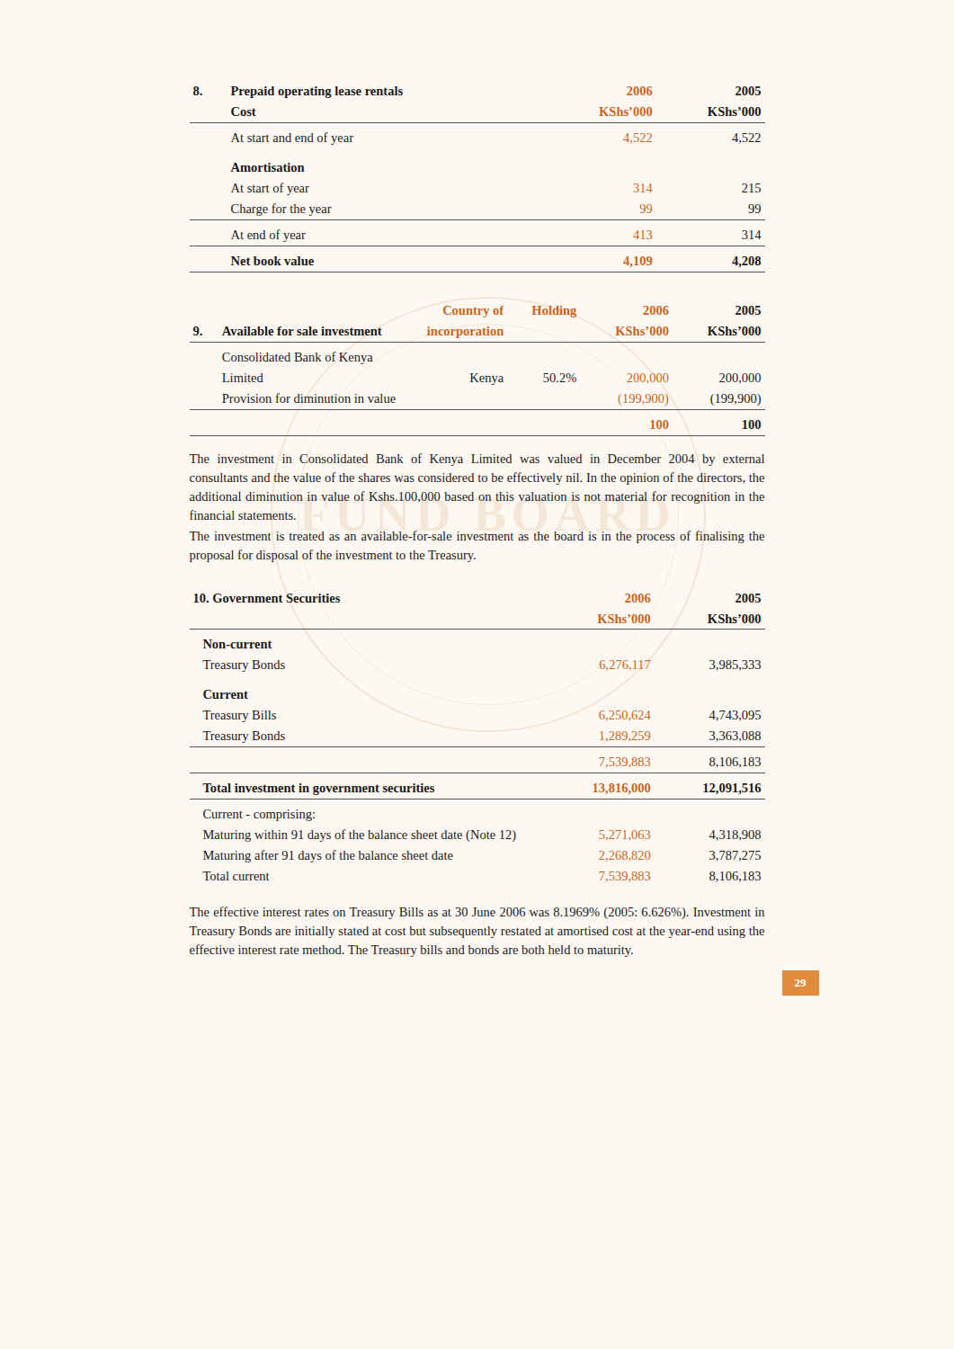FUND BOARD
| 8. | Prepaid operating lease rentals | 2006 | 2005 |
| | Cost | KShs’000 | KShs’000 |
| | At start and end of year | 4,522 | 4,522 |
| | Amortisation | | |
| | At start of year | 314 | 215 |
| | Charge for the year | 99 | 99 |
| | At end of year | 413 | 314 |
| | Net book value | 4,109 | 4,208 |
| | | Country of | Holding | 2006 | 2005 |
| 9. | Available for sale investment | incorporation | | KShs’000 | KShs’000 |
| | Consolidated Bank of Kenya | | | | |
| | Limited | Kenya | 50.2% | 200,000 | 200,000 |
| | Provision for diminution in value | | | (199,900) | (199,900) |
| | | | | 100 | 100 |
The investment in Consolidated Bank of Kenya Limited was valued in December 2004 by external consultants and the value of the shares was considered to be effectively nil. In the opinion of the directors, the additional diminution in value of Kshs.100,000 based on this valuation is not material for recognition in the financial statements.
The investment is treated as an available-for-sale investment as the board is in the process of finalising the proposal for disposal of the investment to the Treasury.
| 10. Government Securities | 2006 | 2005 |
| | KShs’000 | KShs’000 |
| Non-current | | |
| Treasury Bonds | 6,276,117 | 3,985,333 |
| Current | | |
| Treasury Bills | 6,250,624 | 4,743,095 |
| Treasury Bonds | 1,289,259 | 3,363,088 |
| | 7,539,883 | 8,106,183 |
| Total investment in government securities | 13,816,000 | 12,091,516 |
| Current - comprising: | | |
| Maturing within 91 days of the balance sheet date (Note 12) | 5,271,063 | 4,318,908 |
| Maturing after 91 days of the balance sheet date | 2,268,820 | 3,787,275 |
| Total current | 7,539,883 | 8,106,183 |
The effective interest rates on Treasury Bills as at 30 June 2006 was 8.1969% (2005: 6.626%). Investment in Treasury Bonds are initially stated at cost but subsequently restated at amortised cost at the year-end using the effective interest rate method. The Treasury bills and bonds are both held to maturity.
29